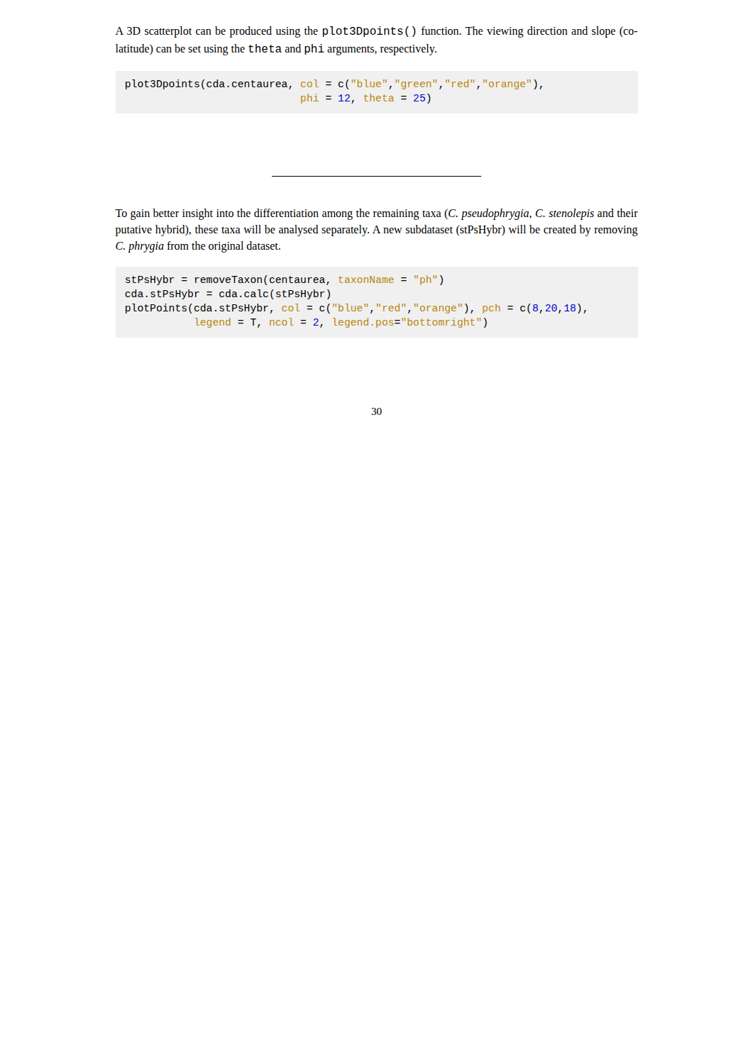A 3D scatterplot can be produced using the plot3Dpoints() function. The viewing direction and slope (co-latitude) can be set using the theta and phi arguments, respectively.
plot3Dpoints(cda.centaurea, col = c("blue","green","red","orange"),
                            phi = 12, theta = 25)
To gain better insight into the differentiation among the remaining taxa (C. pseudophrygia, C. stenolepis and their putative hybrid), these taxa will be analysed separately. A new subdataset (stPsHybr) will be created by removing C. phrygia from the original dataset.
stPsHybr = removeTaxon(centaurea, taxonName = "ph")
cda.stPsHybr = cda.calc(stPsHybr)
plotPoints(cda.stPsHybr, col = c("blue","red","orange"), pch = c(8,20,18),
           legend = T, ncol = 2, legend.pos="bottomright")
30